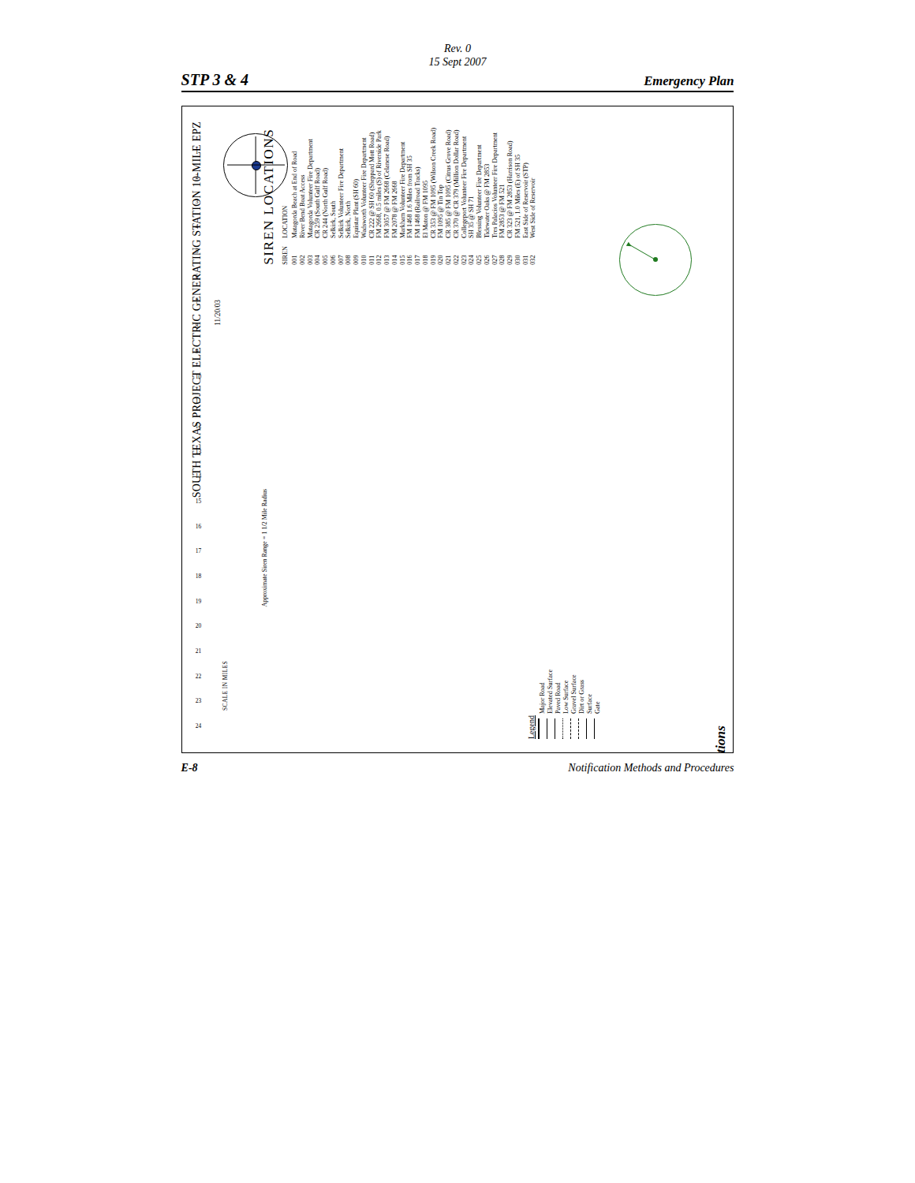Rev. 0
15 Sept 2007
STP 3 & 4
Emergency Plan
11/20/03
SOUTH TEXAS PROJECT ELECTRIC GENERATING STATION 10-MILE EPZ
SIREN LOCATIONS
| SIREN | LOCATION |
| --- | --- |
| 001 | Matagorda Beach at End of Road |
| 002 | River Bend Boat Access |
| 003 | Matagorda Volunteer Fire Department |
| 004 | CR 259 (South Gulf Road) |
| 005 | CR 244 (North Gulf Road) |
| 006 | Selkirk, South |
| 007 | Selkirk Volunteer Fire Department |
| 008 | Selkirk, North |
| 009 | Equistar Plant (SH 60) |
| 010 | Wadsworth Volunteer Fire Department |
| 011 | CR 222 @ SH 60 (Sheppard Mott Road) |
| 012 | FM 2668, 0.5 miles (S) of Riverside Park |
| 013 | FM 3057 @ FM 2668 (Celanese Road) |
| 014 | FM 2078 @ FM 2668 |
| 015 | Markham Volunteer Fire Department |
| 016 | FM 1468 1.6 Miles from SH 35 |
| 017 | FM 1468 (Railroad Tracks) |
| 018 | El Maton @ FM 1095 |
| 019 | CR 353 @ FM 1095 (Wilson Creek Road) |
| 020 | FM 1095 @ Tin Top |
| 021 | CR 385 @ FM 1095 (Citrus Grove Road) |
| 022 | CR 370 @ CR 379 (Million Dollar Road) |
| 023 | Collegeport Volunteer Fire Department |
| 024 | SH 35 @ SH 71 |
| 025 | Blessing Volunteer Fire Department |
| 026 | Tidewater Oaks @ FM 2853 |
| 027 | Tres Palacios Volunteer Fire Department |
| 028 | FM 2853 @ FM 521 |
| 029 | CR 323 @ FM 2853 (Harrison Road) |
| 030 | FM 521, 1.0 Miles (E) of SH 35 |
| 031 | East Side of Reservoir (STP) |
| 032 | West Side of Reservoir |
Approximate Siren Range = 1 1/2 Mile Radius
123456 789101112 131415161718 192021222324
SCALE IN MILES
Legend
| | Major Road |
| | Elevated Surface |
| | Paved Road |
| | Low Surface |
| | Gravel Surface |
| | Dirt or Grass |
| | Surface |
| | Gate |
Figure E-1 Siren Locations
E-8
Notification Methods and Procedures